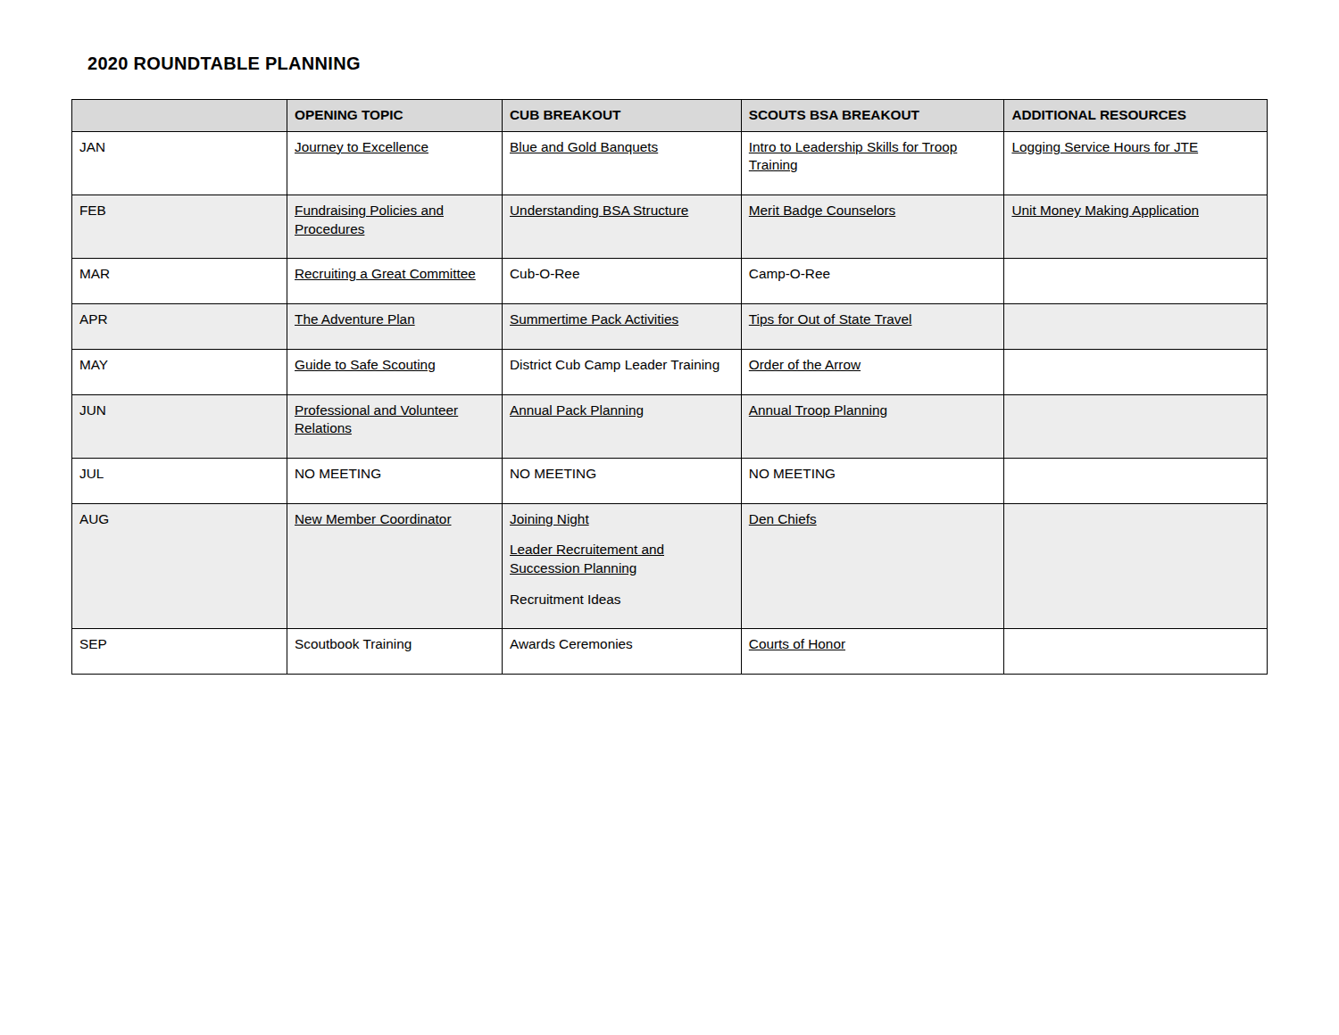2020 ROUNDTABLE PLANNING
| | Opening Topic | Cub Breakout | Scouts BSA Breakout | Additional Re­sources |
| --- | --- | --- | --- | --- |
| JAN | Journey to Excellence | Blue and Gold Banquets | Intro to Leadership Skills for Troop Training | Logging Service Hours for JTE |
| FEB | Fundraising Policies and Procedures | Understanding BSA Struc­ture | Merit Badge Counselors | Unit Money Making Appli­cation |
| MAR | Recruiting a Great Commit­tee | Cub-O-Ree | Camp-O-Ree | |
| APR | The Adventure Plan | Summertime Pack Activi­ties | Tips for Out of State Travel | |
| MAY | Guide to Safe Scouting | District Cub Camp Leader Training | Order of the Arrow | |
| JUN | Professional and Volunteer Relations | Annual Pack Planning | Annual Troop Planning | |
| JUL | NO MEETING | NO MEETING | NO MEETING | |
| AUG | New Member Coordinator | Joining Night Leader Recruitement and Succession Planning Recruitment Ideas | Den Chiefs | |
| SEP | Scoutbook Training | Awards Ceremonies | Courts of Honor | |